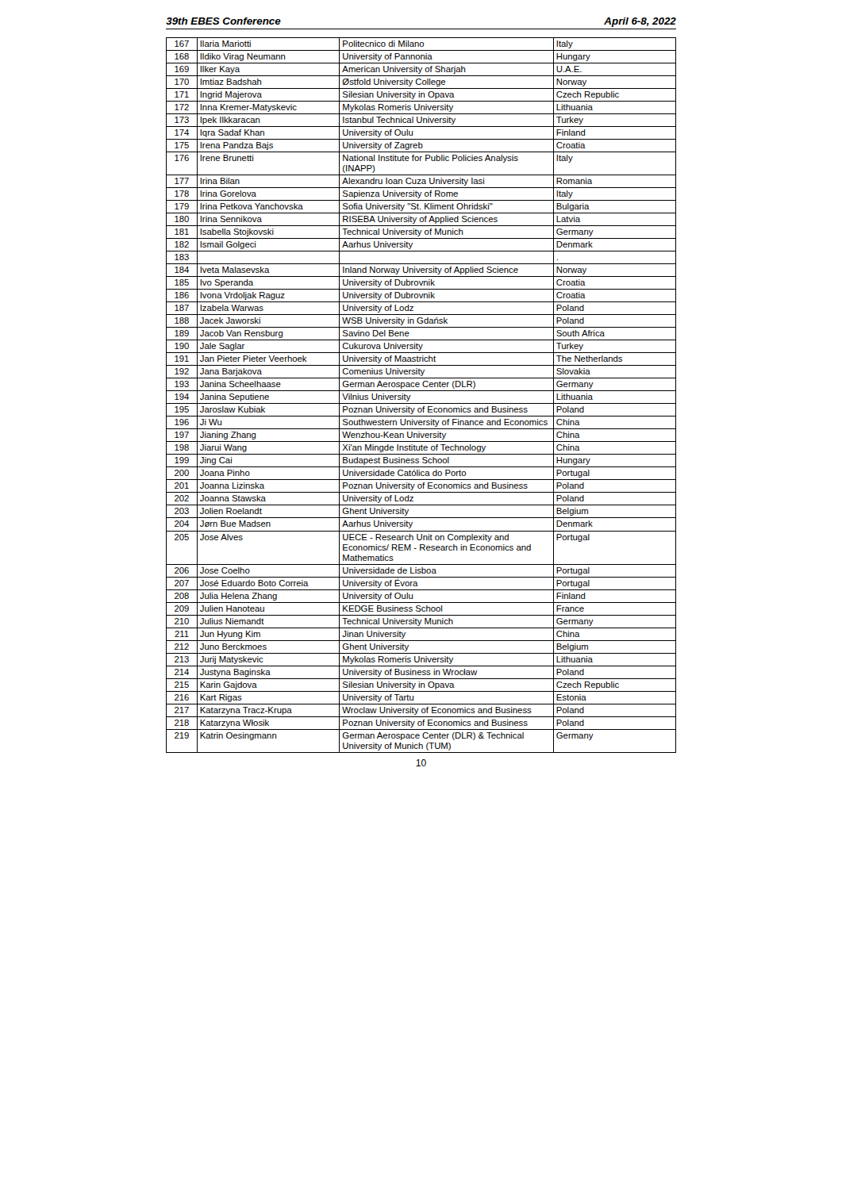39th EBES Conference
April 6-8, 2022
| 167 | Ilaria Mariotti | Politecnico di Milano | Italy |
| 168 | Ildiko Virag Neumann | University of Pannonia | Hungary |
| 169 | Ilker Kaya | American University of Sharjah | U.A.E. |
| 170 | Imtiaz Badshah | Østfold University College | Norway |
| 171 | Ingrid Majerova | Silesian University in Opava | Czech Republic |
| 172 | Inna Kremer-Matyskevic | Mykolas Romeris University | Lithuania |
| 173 | Ipek Ilkkaracan | Istanbul Technical University | Turkey |
| 174 | Iqra Sadaf Khan | University of Oulu | Finland |
| 175 | Irena Pandza Bajs | University of Zagreb | Croatia |
| 176 | Irene Brunetti | National Institute for Public Policies Analysis (INAPP) | Italy |
| 177 | Irina Bilan | Alexandru Ioan Cuza University Iasi | Romania |
| 178 | Irina Gorelova | Sapienza University of Rome | Italy |
| 179 | Irina Petkova Yanchovska | Sofia University "St. Kliment Ohridski" | Bulgaria |
| 180 | Irina Sennikova | RISEBA University of Applied Sciences | Latvia |
| 181 | Isabella Stojkovski | Technical University of Munich | Germany |
| 182 | Ismail Golgeci | Aarhus University | Denmark |
| 183 | | | . |
| 184 | Iveta Malasevska | Inland Norway University of Applied Science | Norway |
| 185 | Ivo Speranda | University of Dubrovnik | Croatia |
| 186 | Ivona Vrdoljak Raguz | University of Dubrovnik | Croatia |
| 187 | Izabela Warwas | University of Lodz | Poland |
| 188 | Jacek Jaworski | WSB University in Gdańsk | Poland |
| 189 | Jacob Van Rensburg | Savino Del Bene | South Africa |
| 190 | Jale Saglar | Cukurova University | Turkey |
| 191 | Jan Pieter Pieter Veerhoek | University of Maastricht | The Netherlands |
| 192 | Jana Barjakova | Comenius University | Slovakia |
| 193 | Janina Scheelhaase | German Aerospace Center (DLR) | Germany |
| 194 | Janina Seputiene | Vilnius University | Lithuania |
| 195 | Jaroslaw Kubiak | Poznan University of Economics and Business | Poland |
| 196 | Ji Wu | Southwestern University of Finance and Economics | China |
| 197 | Jianing Zhang | Wenzhou-Kean University | China |
| 198 | Jiarui Wang | Xi'an Mingde Institute of Technology | China |
| 199 | Jing Cai | Budapest Business School | Hungary |
| 200 | Joana Pinho | Universidade Católica do Porto | Portugal |
| 201 | Joanna Lizinska | Poznan University of Economics and Business | Poland |
| 202 | Joanna Stawska | University of Lodz | Poland |
| 203 | Jolien Roelandt | Ghent University | Belgium |
| 204 | Jørn Bue Madsen | Aarhus University | Denmark |
| 205 | Jose Alves | UECE - Research Unit on Complexity and Economics/ REM - Research in Economics and Mathematics | Portugal |
| 206 | Jose Coelho | Universidade de Lisboa | Portugal |
| 207 | José Eduardo Boto Correia | University of Évora | Portugal |
| 208 | Julia Helena Zhang | University of Oulu | Finland |
| 209 | Julien Hanoteau | KEDGE Business School | France |
| 210 | Julius Niemandt | Technical University Munich | Germany |
| 211 | Jun Hyung Kim | Jinan University | China |
| 212 | Juno Berckmoes | Ghent University | Belgium |
| 213 | Jurij Matyskevic | Mykolas Romeris University | Lithuania |
| 214 | Justyna Baginska | University of Business in Wrocław | Poland |
| 215 | Karin Gajdova | Silesian University in Opava | Czech Republic |
| 216 | Kart Rigas | University of Tartu | Estonia |
| 217 | Katarzyna Tracz-Krupa | Wroclaw University of Economics and Business | Poland |
| 218 | Katarzyna Włosik | Poznan University of Economics and Business | Poland |
| 219 | Katrin Oesingmann | German Aerospace Center (DLR) & Technical University of Munich (TUM) | Germany |
10